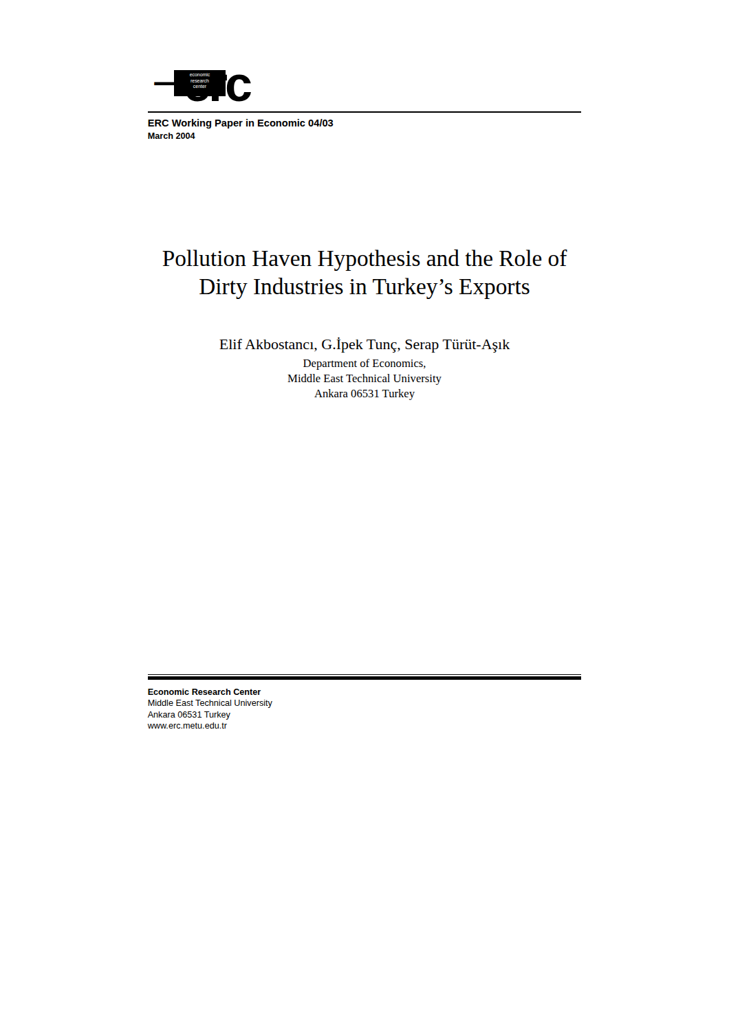—erc economic
research
center
ERC Working Paper in Economic 04/03
March 2004
Pollution Haven Hypothesis and the Role of
Dirty Industries in Turkey’s Exports
Elif Akbostancı, G.İpek Tunç, Serap Türüt-Aşık
Department of Economics,
Middle East Technical University
Ankara 06531 Turkey
Economic Research Center
Middle East Technical University
Ankara 06531 Turkey
www.erc.metu.edu.tr